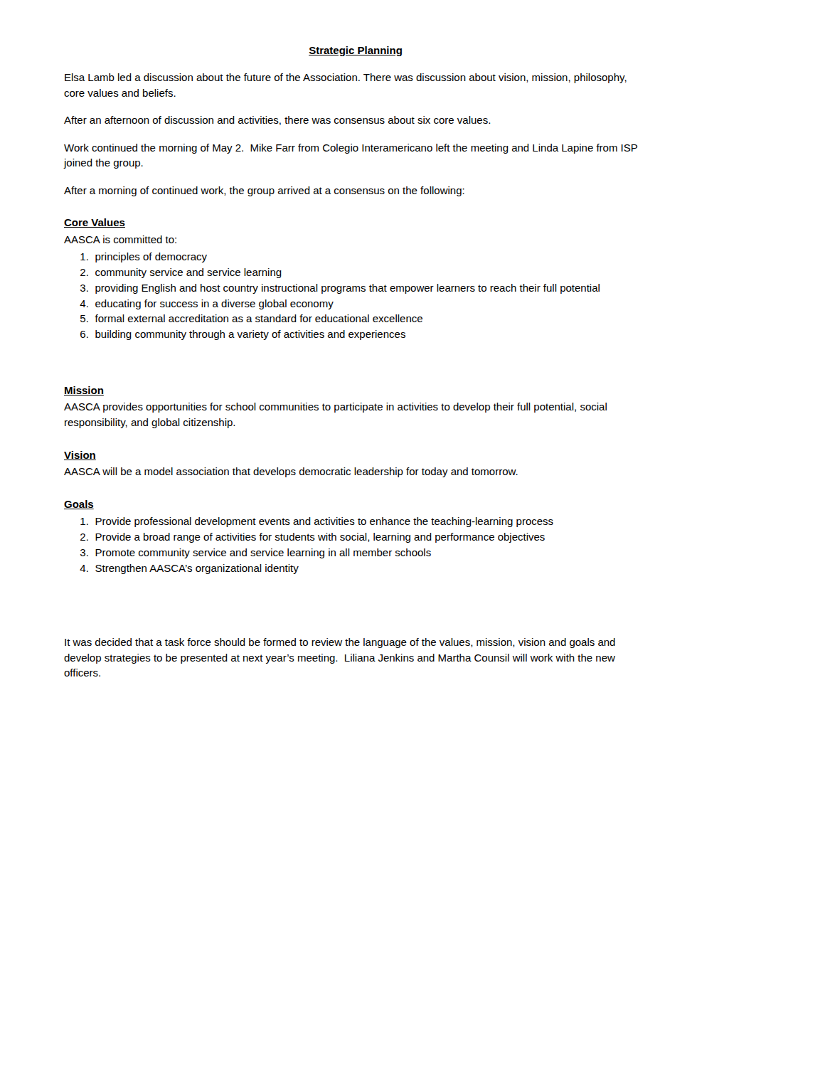Strategic Planning
Elsa Lamb led a discussion about the future of the Association. There was discussion about vision, mission, philosophy, core values and beliefs.
After an afternoon of discussion and activities, there was consensus about six core values.
Work continued the morning of May 2. Mike Farr from Colegio Interamericano left the meeting and Linda Lapine from ISP joined the group.
After a morning of continued work, the group arrived at a consensus on the following:
Core Values
AASCA is committed to:
principles of democracy
community service and service learning
providing English and host country instructional programs that empower learners to reach their full potential
educating for success in a diverse global economy
formal external accreditation as a standard for educational excellence
building community through a variety of activities and experiences
Mission
AASCA provides opportunities for school communities to participate in activities to develop their full potential, social responsibility, and global citizenship.
Vision
AASCA will be a model association that develops democratic leadership for today and tomorrow.
Goals
Provide professional development events and activities to enhance the teaching-learning process
Provide a broad range of activities for students with social, learning and performance objectives
Promote community service and service learning in all member schools
Strengthen AASCA’s organizational identity
It was decided that a task force should be formed to review the language of the values, mission, vision and goals and develop strategies to be presented at next year’s meeting. Liliana Jenkins and Martha Counsil will work with the new officers.